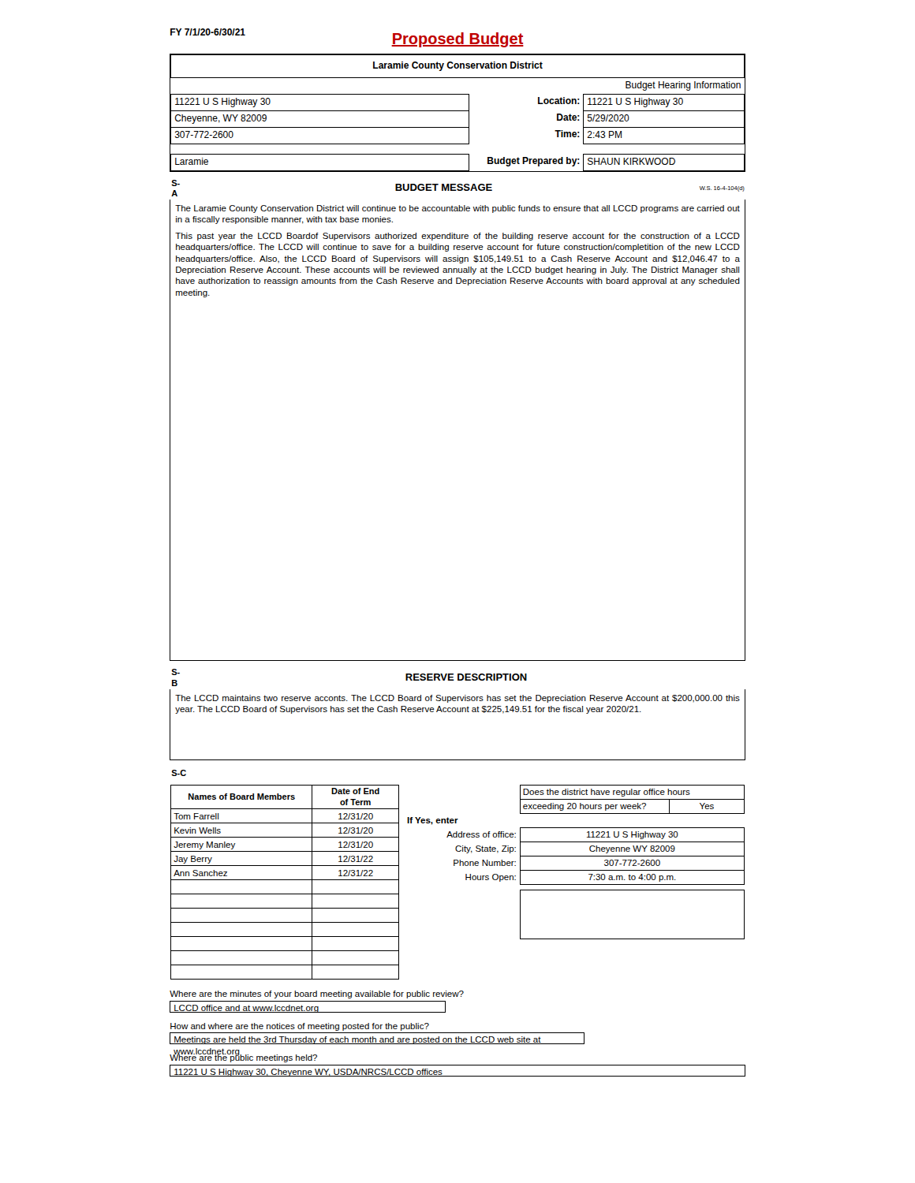FY 7/1/20-6/30/21
Proposed Budget
| / Laramie County Conservation District / / / / / Budget Hearing Information / / 11221 U S Highway 30 / Location: / 11221 U S Highway 30 / / Cheyenne, WY 82009 / Date: / 5/29/2020 / / 307-772-2600 / Time: / 2:43 PM / / Laramie / Budget Prepared by: / SHAUN KIRKWOOD / |
| S-A | BUDGET MESSAGE W.S. 16-4-104(d) |
The Laramie County Conservation District will continue to be accountable with public funds to ensure that all LCCD programs are carried out in a fiscally responsible manner, with tax base monies.
This past year the LCCD Boardof Supervisors authorized expenditure of the building reserve account for the construction of a LCCD headquarters/office. The LCCD will continue to save for a building reserve account for future construction/completition of the new LCCD headquarters/office. Also, the LCCD Board of Supervisors will assign $105,149.51 to a Cash Reserve Account and $12,046.47 to a Depreciation Reserve Account. These accounts will be reviewed annually at the LCCD budget hearing in July. The District Manager shall have authorization to reassign amounts from the Cash Reserve and Depreciation Reserve Accounts with board approval at any scheduled meeting.
| S-B | RESERVE DESCRIPTION |
The LCCD maintains two reserve acconts. The LCCD Board of Supervisors has set the Depreciation Reserve Account at $200,000.00 this year. The LCCD Board of Supervisors has set the Cash Reserve Account at $225,149.51 for the fiscal year 2020/21.
S-C
| / Names of Board Members / Date of End of Term / / --- / --- / / Tom Farrell / 12/31/20 / / Kevin Wells / 12/31/20 / / Jeremy Manley / 12/31/20 / / Jay Berry / 12/31/22 / / Ann Sanchez / 12/31/22 / | / / Does the district have regular office hours / / / exceeding 20 hours per week? / Yes / / If Yes, enter / / / Address of office: / 11221 U S Highway 30 / / City, State, Zip: / Cheyenne WY 82009 / / Phone Number: / 307-772-2600 / / Hours Open: / 7:30 a.m. to 4:00 p.m. / |
Where are the minutes of your board meeting available for public review?
LCCD office and at www.lccdnet.org
How and where are the notices of meeting posted for the public?
Meetings are held the 3rd Thursday of each month and are posted on the LCCD web site at www.lccdnet.org
Where are the public meetings held?
11221 U S Highway 30, Cheyenne WY, USDA/NRCS/LCCD offices